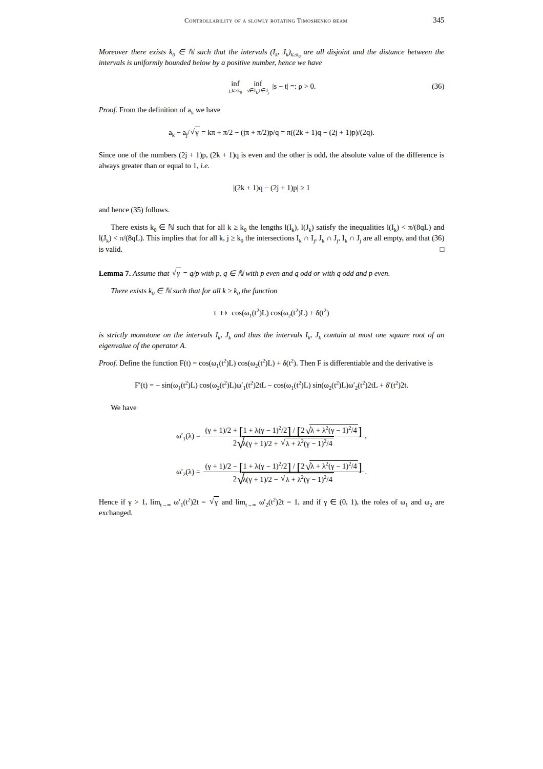Controllability of a slowly rotating Timoshenko beam 345
Moreover there exists k0 ∈ ℕ such that the intervals (Ik, Jk)k≥k0 are all disjoint and the distance between the intervals is uniformly bounded below by a positive number, hence we have
inf j,k≥k0 inf s∈Ik,t∈Jj |s − t| =: ρ > 0. (36)
Proof. From the definition of ak we have
ak − aj/γ = kπ + π/2 − (jπ + π/2)p/q = π((2k + 1)q − (2j + 1)p)/(2q).
Since one of the numbers (2j + 1)p, (2k + 1)q is even and the other is odd, the absolute value of the difference is always greater than or equal to 1, i.e.
|(2k + 1)q − (2j + 1)p| ≥ 1
and hence (35) follows.
There exists k0 ∈ ℕ such that for all k ≥ k0 the lengths l(Ik), l(Jk) satisfy the inequalities l(Ik) < π/(8qL) and l(Jk) < π/(8qL). This implies that for all k, j ≥ k0 the intersections Ik ∩ Ij, Jk ∩ Jj, Ik ∩ Jj are all empty, and that (36) is valid. □
Lemma 7. Assume that γ = q/p with p, q ∈ ℕ with p even and q odd or with q odd and p even.
There exists k0 ∈ ℕ such that for all k ≥ k0 the function
t ↦ cos(ω1(t2)L) cos(ω2(t2)L) + δ(t2)
is strictly monotone on the intervals Ik, Jk and thus the intervals Ik, Jk contain at most one square root of an eigenvalue of the operator A.
Proof. Define the function F(t) = cos(ω1(t2)L) cos(ω2(t2)L) + δ(t2). Then F is differentiable and the derivative is
F′(t) = − sin(ω1(t2)L) cos(ω2(t2)L)ω′1(t2)2tL − cos(ω1(t2)L) sin(ω2(t2)L)ω′2(t2)2tL + δ′(t2)2t.
We have
ω′1(λ) = (γ + 1)/2 + [1 + λ(γ − 1)2/2] / [2λ + λ2(γ − 1)2/4] 2λ(γ + 1)/2 + λ + λ2(γ − 1)2/4 ,
ω′2(λ) = (γ + 1)/2 − [1 + λ(γ − 1)2/2] / [2λ + λ2(γ − 1)2/4] 2λ(γ + 1)/2 − λ + λ2(γ − 1)2/4 .
Hence if γ > 1, limt→∞ ω′1(t2)2t = γ and limt→∞ ω′2(t2)2t = 1, and if γ ∈ (0, 1), the roles of ω1 and ω2 are exchanged.